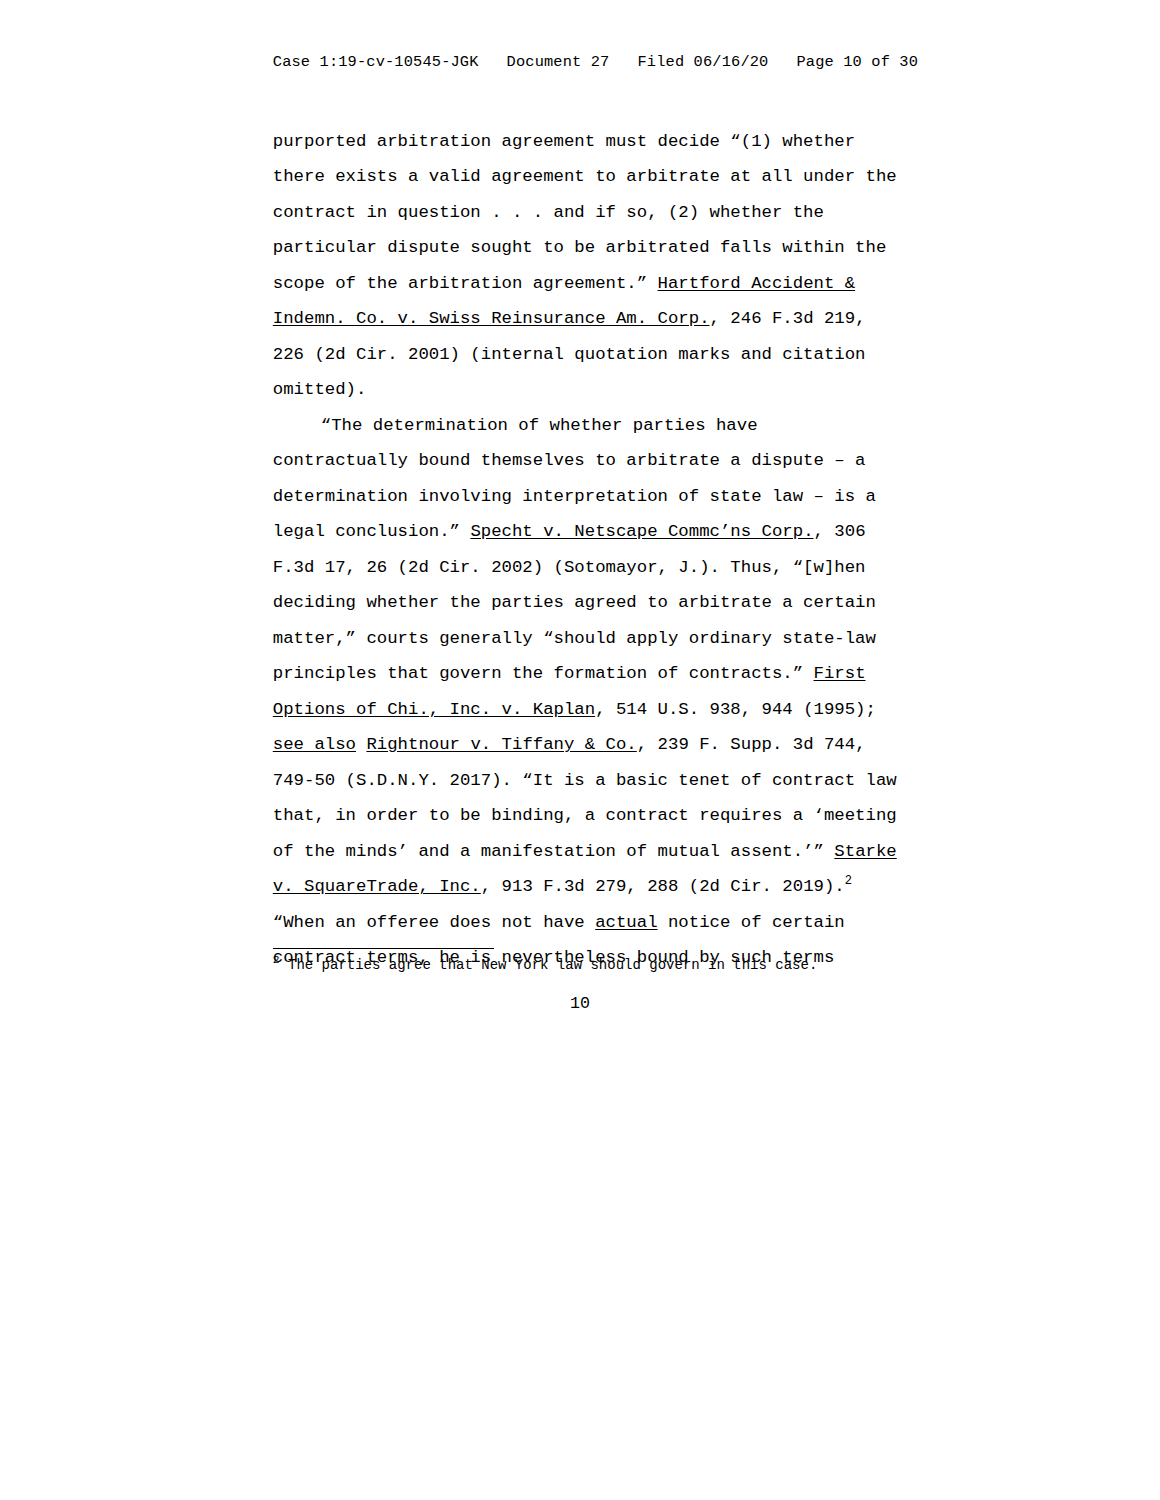Case 1:19-cv-10545-JGK Document 27 Filed 06/16/20 Page 10 of 30
purported arbitration agreement must decide “(1) whether there exists a valid agreement to arbitrate at all under the contract in question . . . and if so, (2) whether the particular dispute sought to be arbitrated falls within the scope of the arbitration agreement.” Hartford Accident & Indemn. Co. v. Swiss Reinsurance Am. Corp., 246 F.3d 219, 226 (2d Cir. 2001) (internal quotation marks and citation omitted).
“The determination of whether parties have contractually bound themselves to arbitrate a dispute – a determination involving interpretation of state law – is a legal conclusion.” Specht v. Netscape Commc’ns Corp., 306 F.3d 17, 26 (2d Cir. 2002) (Sotomayor, J.). Thus, “[w]hen deciding whether the parties agreed to arbitrate a certain matter,” courts generally “should apply ordinary state-law principles that govern the formation of contracts.” First Options of Chi., Inc. v. Kaplan, 514 U.S. 938, 944 (1995); see also Rightnour v. Tiffany & Co., 239 F. Supp. 3d 744, 749-50 (S.D.N.Y. 2017). “It is a basic tenet of contract law that, in order to be binding, a contract requires a ‘meeting of the minds’ and a manifestation of mutual assent.’” Starke v. SquareTrade, Inc., 913 F.3d 279, 288 (2d Cir. 2019).2 “When an offeree does not have actual notice of certain contract terms, he is nevertheless bound by such terms
2 The parties agree that New York law should govern in this case.
10